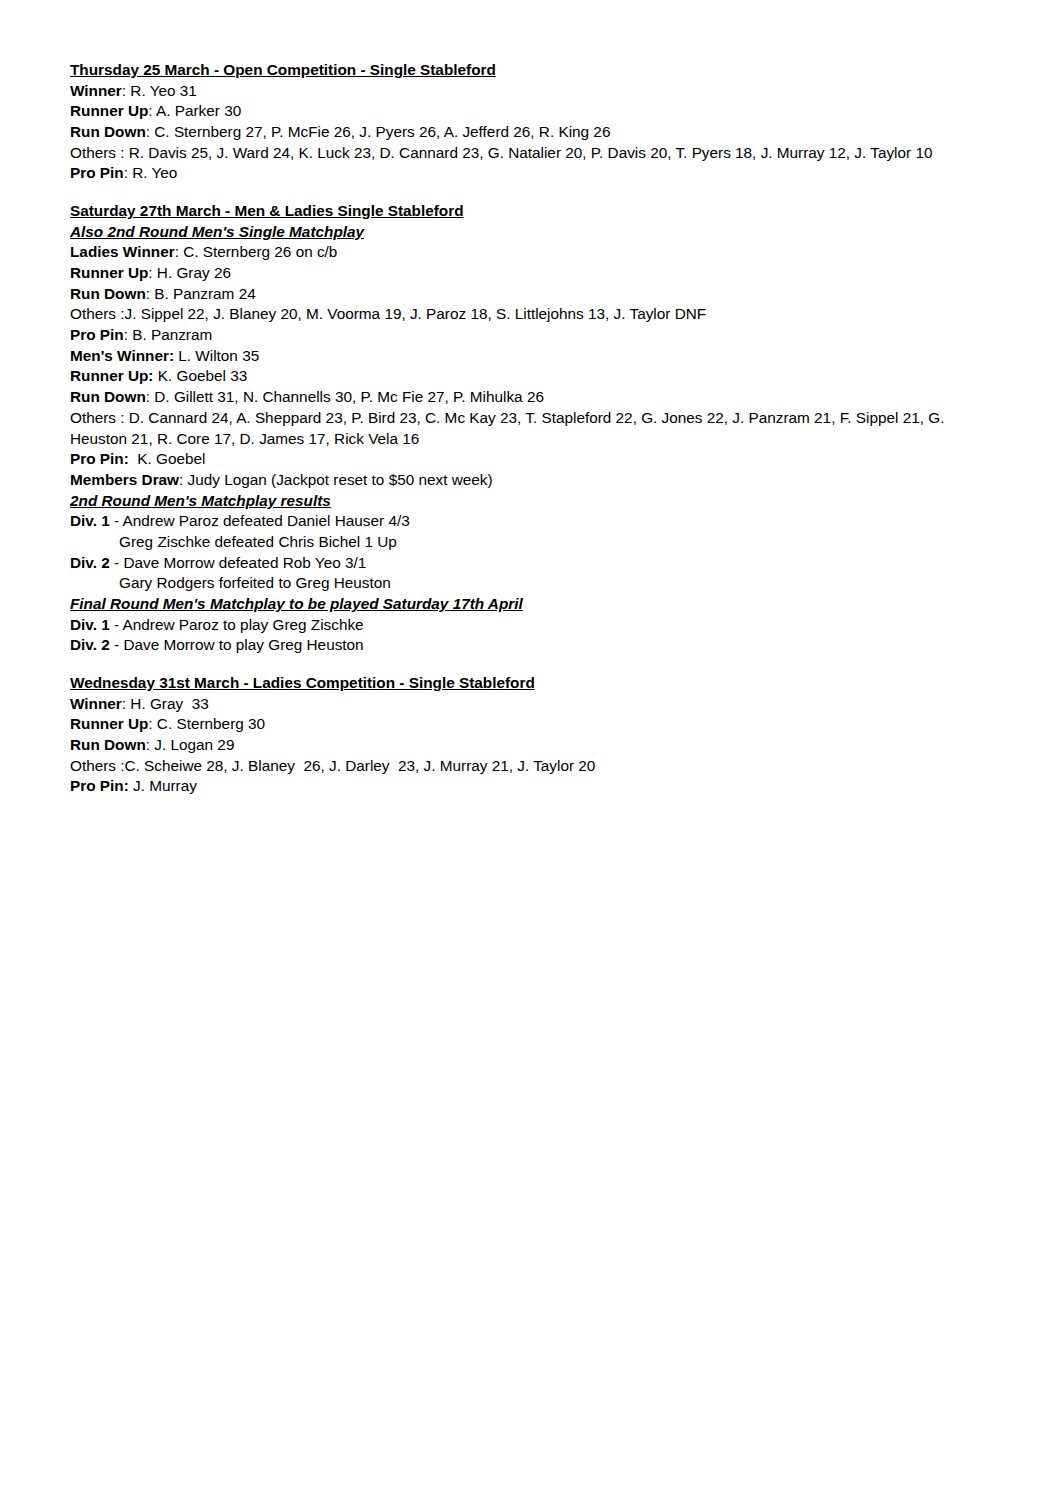Thursday 25 March - Open Competition - Single Stableford
Winner: R. Yeo 31
Runner Up: A. Parker 30
Run Down: C. Sternberg 27, P. McFie 26, J. Pyers 26, A. Jefferd 26, R. King 26
Others : R. Davis 25, J. Ward 24, K. Luck 23, D. Cannard 23, G. Natalier 20, P. Davis 20, T. Pyers 18, J. Murray 12, J. Taylor 10
Pro Pin: R. Yeo
Saturday 27th March - Men & Ladies Single Stableford
Also 2nd Round Men's Single Matchplay
Ladies Winner: C. Sternberg 26 on c/b
Runner Up: H. Gray 26
Run Down: B. Panzram 24
Others :J. Sippel 22, J. Blaney 20, M. Voorma 19, J. Paroz 18, S. Littlejohns 13, J. Taylor DNF
Pro Pin: B. Panzram
Men's Winner: L. Wilton 35
Runner Up: K. Goebel 33
Run Down: D. Gillett 31, N. Channells 30, P. Mc Fie 27, P. Mihulka 26
Others : D. Cannard 24, A. Sheppard 23, P. Bird 23, C. Mc Kay 23, T. Stapleford 22, G. Jones 22, J. Panzram 21, F. Sippel 21, G. Heuston 21, R. Core 17, D. James 17, Rick Vela 16
Pro Pin: K. Goebel
Members Draw: Judy Logan (Jackpot reset to $50 next week)
2nd Round Men's Matchplay results
Div. 1 - Andrew Paroz defeated Daniel Hauser 4/3
Greg Zischke defeated Chris Bichel 1 Up
Div. 2 - Dave Morrow defeated Rob Yeo 3/1
Gary Rodgers forfeited to Greg Heuston
Final Round Men's Matchplay to be played Saturday 17th April
Div. 1 - Andrew Paroz to play Greg Zischke
Div. 2 - Dave Morrow to play Greg Heuston
Wednesday 31st March - Ladies Competition - Single Stableford
Winner: H. Gray 33
Runner Up: C. Sternberg 30
Run Down: J. Logan 29
Others :C. Scheiwe 28, J. Blaney 26, J. Darley 23, J. Murray 21, J. Taylor 20
Pro Pin: J. Murray